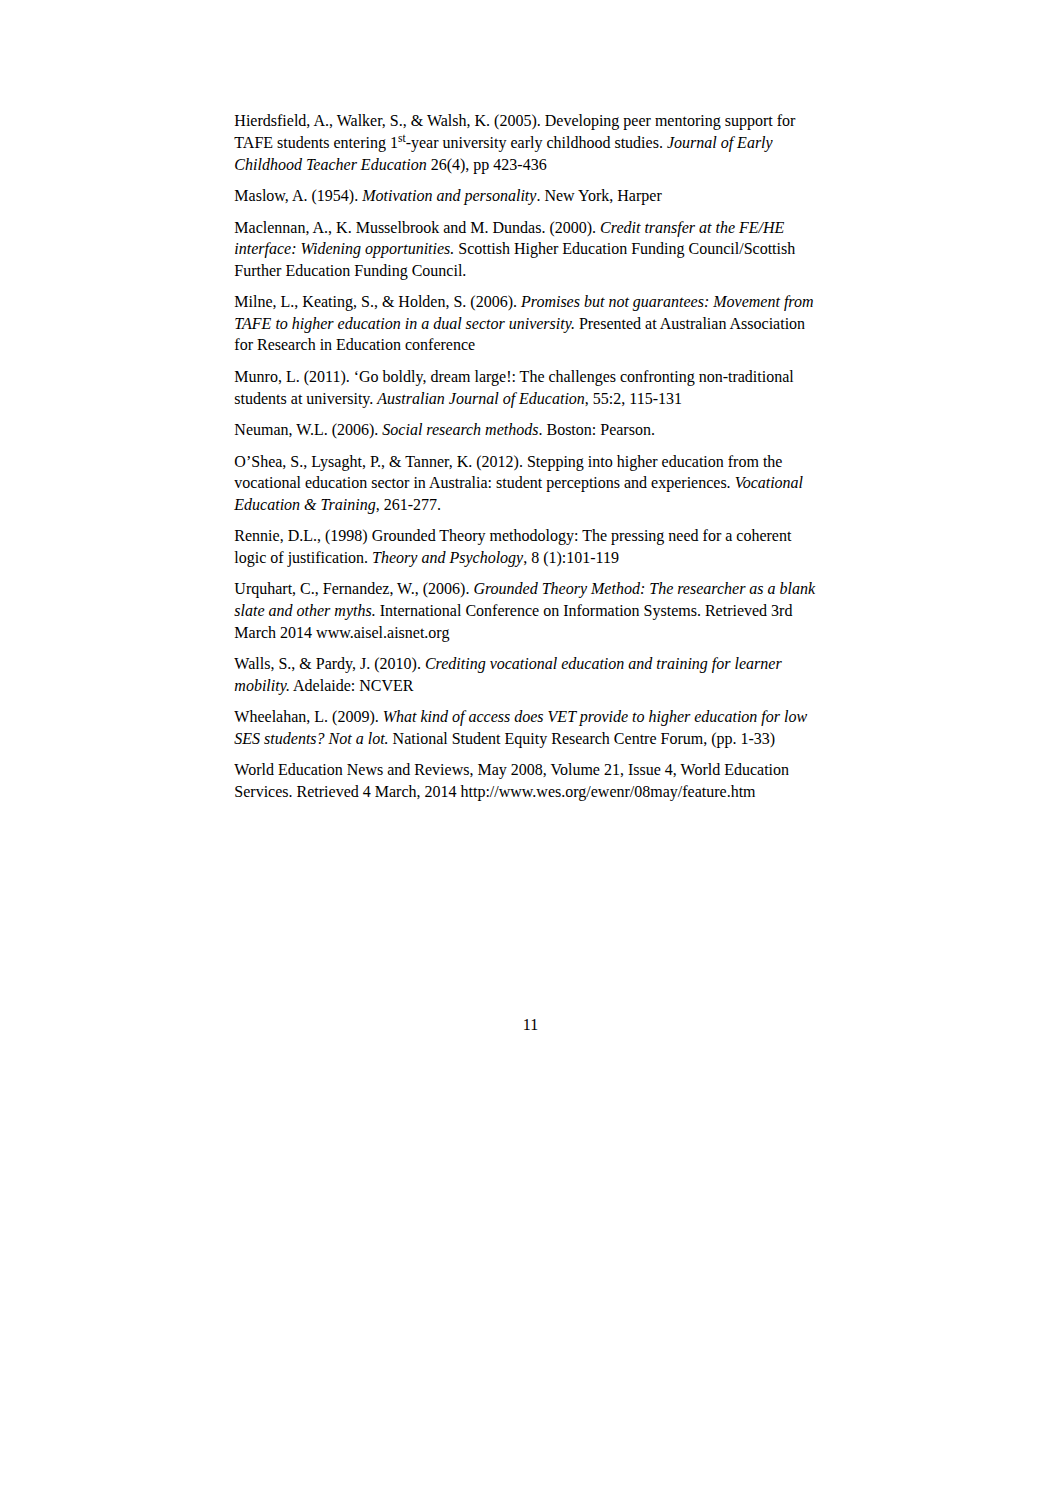Hierdsfield, A., Walker, S., & Walsh, K. (2005). Developing peer mentoring support for TAFE students entering 1st-year university early childhood studies. Journal of Early Childhood Teacher Education 26(4), pp 423-436
Maslow, A. (1954). Motivation and personality. New York, Harper
Maclennan, A., K. Musselbrook and M. Dundas. (2000). Credit transfer at the FE/HE interface: Widening opportunities. Scottish Higher Education Funding Council/Scottish Further Education Funding Council.
Milne, L., Keating, S., & Holden, S. (2006). Promises but not guarantees: Movement from TAFE to higher education in a dual sector university. Presented at Australian Association for Research in Education conference
Munro, L. (2011). ‘Go boldly, dream large!: The challenges confronting non-traditional students at university. Australian Journal of Education, 55:2, 115-131
Neuman, W.L. (2006). Social research methods. Boston: Pearson.
O’Shea, S., Lysaght, P., & Tanner, K. (2012). Stepping into higher education from the vocational education sector in Australia: student perceptions and experiences. Vocational Education & Training, 261-277.
Rennie, D.L., (1998) Grounded Theory methodology: The pressing need for a coherent logic of justification. Theory and Psychology, 8 (1):101-119
Urquhart, C., Fernandez, W., (2006). Grounded Theory Method: The researcher as a blank slate and other myths. International Conference on Information Systems. Retrieved 3rd March 2014 www.aisel.aisnet.org
Walls, S., & Pardy, J. (2010). Crediting vocational education and training for learner mobility. Adelaide: NCVER
Wheelahan, L. (2009). What kind of access does VET provide to higher education for low SES students? Not a lot. National Student Equity Research Centre Forum, (pp. 1-33)
World Education News and Reviews, May 2008, Volume 21, Issue 4, World Education Services. Retrieved 4 March, 2014 http://www.wes.org/ewenr/08may/feature.htm
11